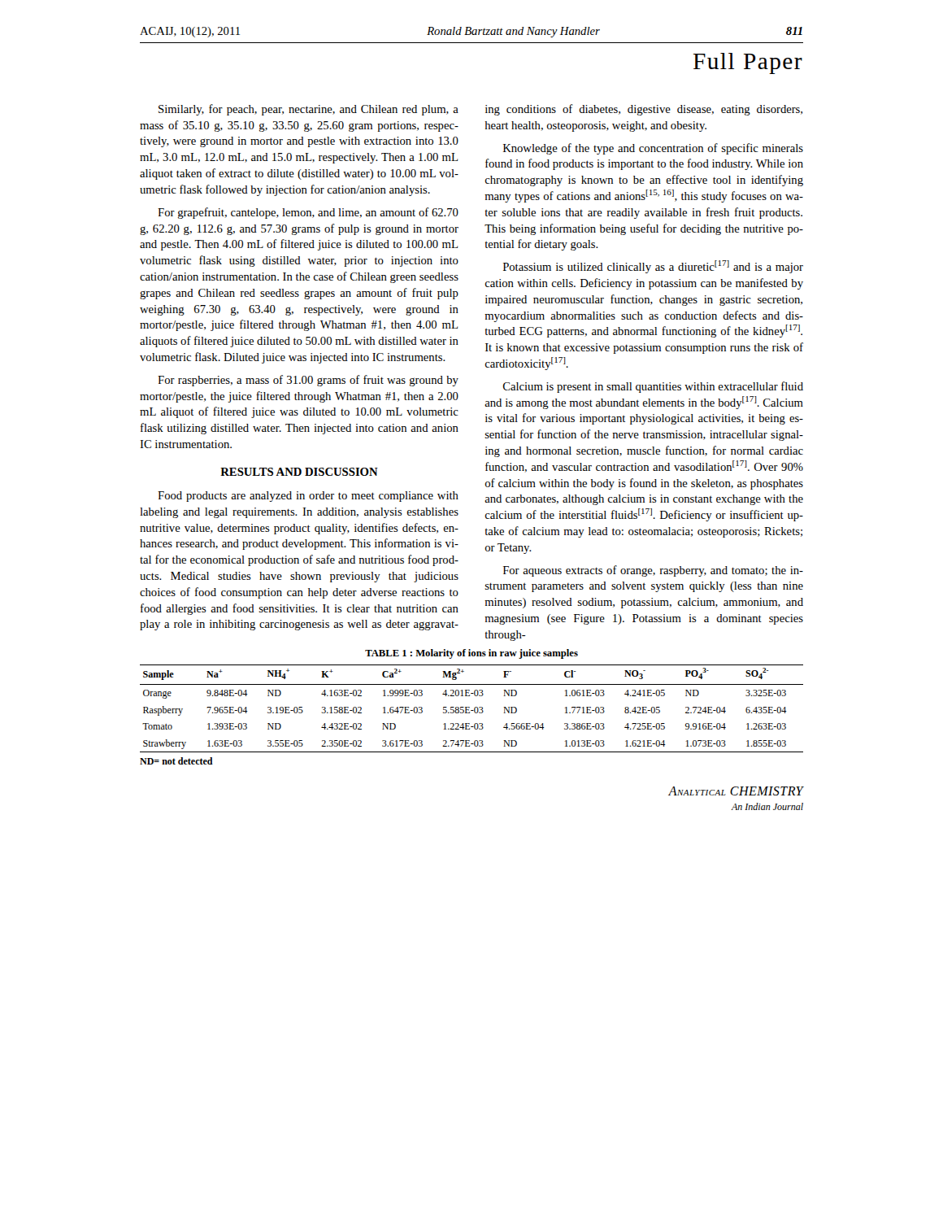ACAIJ, 10(12), 2011 Ronald Bartzatt and Nancy Handler 811
Full Paper
Similarly, for peach, pear, nectarine, and Chilean red plum, a mass of 35.10 g, 35.10 g, 33.50 g, 25.60 gram portions, respectively, were ground in mortor and pestle with extraction into 13.0 mL, 3.0 mL, 12.0 mL, and 15.0 mL, respectively. Then a 1.00 mL aliquot taken of extract to dilute (distilled water) to 10.00 mL volumetric flask followed by injection for cation/anion analysis.
For grapefruit, cantelope, lemon, and lime, an amount of 62.70 g, 62.20 g, 112.6 g, and 57.30 grams of pulp is ground in mortor and pestle. Then 4.00 mL of filtered juice is diluted to 100.00 mL volumetric flask using distilled water, prior to injection into cation/anion instrumentation. In the case of Chilean green seedless grapes and Chilean red seedless grapes an amount of fruit pulp weighing 67.30 g, 63.40 g, respectively, were ground in mortor/pestle, juice filtered through Whatman #1, then 4.00 mL aliquots of filtered juice diluted to 50.00 mL with distilled water in volumetric flask. Diluted juice was injected into IC instruments.
For raspberries, a mass of 31.00 grams of fruit was ground by mortor/pestle, the juice filtered through Whatman #1, then a 2.00 mL aliquot of filtered juice was diluted to 10.00 mL volumetric flask utilizing distilled water. Then injected into cation and anion IC instrumentation.
RESULTS AND DISCUSSION
Food products are analyzed in order to meet compliance with labeling and legal requirements. In addition, analysis establishes nutritive value, determines product quality, identifies defects, enhances research, and product development. This information is vital for the economical production of safe and nutritious food products. Medical studies have shown previously that judicious choices of food consumption can help deter adverse reactions to food allergies and food sensitivities. It is clear that nutrition can play a role in inhibiting carcinogenesis as well as deter aggravating conditions of diabetes, digestive disease, eating disorders, heart health, osteoporosis, weight, and obesity.
Knowledge of the type and concentration of specific minerals found in food products is important to the food industry. While ion chromatography is known to be an effective tool in identifying many types of cations and anions[15, 16], this study focuses on water soluble ions that are readily available in fresh fruit products. This being information being useful for deciding the nutritive potential for dietary goals.
Potassium is utilized clinically as a diuretic[17] and is a major cation within cells. Deficiency in potassium can be manifested by impaired neuromuscular function, changes in gastric secretion, myocardium abnormalities such as conduction defects and disturbed ECG patterns, and abnormal functioning of the kidney[17]. It is known that excessive potassium consumption runs the risk of cardiotoxicity[17].
Calcium is present in small quantities within extracellular fluid and is among the most abundant elements in the body[17]. Calcium is vital for various important physiological activities, it being essential for function of the nerve transmission, intracellular signaling and hormonal secretion, muscle function, for normal cardiac function, and vascular contraction and vasodilation[17]. Over 90% of calcium within the body is found in the skeleton, as phosphates and carbonates, although calcium is in constant exchange with the calcium of the interstitial fluids[17]. Deficiency or insufficient uptake of calcium may lead to: osteomalacia; osteoporosis; Rickets; or Tetany.
For aqueous extracts of orange, raspberry, and tomato; the instrument parameters and solvent system quickly (less than nine minutes) resolved sodium, potassium, calcium, ammonium, and magnesium (see Figure 1). Potassium is a dominant species through-
TABLE 1 : Molarity of ions in raw juice samples
| Sample | Na + | NH 4 + | K + | Ca 2+ | Mg 2+ | F - | Cl - | NO 3 - | PO 4 3- | SO 4 2- |
| --- | --- | --- | --- | --- | --- | --- | --- | --- | --- | --- |
| Orange | 9.848E-04 | ND | 4.163E-02 | 1.999E-03 | 4.201E-03 | ND | 1.061E-03 | 4.241E-05 | ND | 3.325E-03 |
| Raspberry | 7.965E-04 | 3.19E-05 | 3.158E-02 | 1.647E-03 | 5.585E-03 | ND | 1.771E-03 | 8.42E-05 | 2.724E-04 | 6.435E-04 |
| Tomato | 1.393E-03 | ND | 4.432E-02 | ND | 1.224E-03 | 4.566E-04 | 3.386E-03 | 4.725E-05 | 9.916E-04 | 1.263E-03 |
| Strawberry | 1.63E-03 | 3.55E-05 | 2.350E-02 | 3.617E-03 | 2.747E-03 | ND | 1.013E-03 | 1.621E-04 | 1.073E-03 | 1.855E-03 |
ND= not detected
Analytical CHEMISTRY An Indian Journal